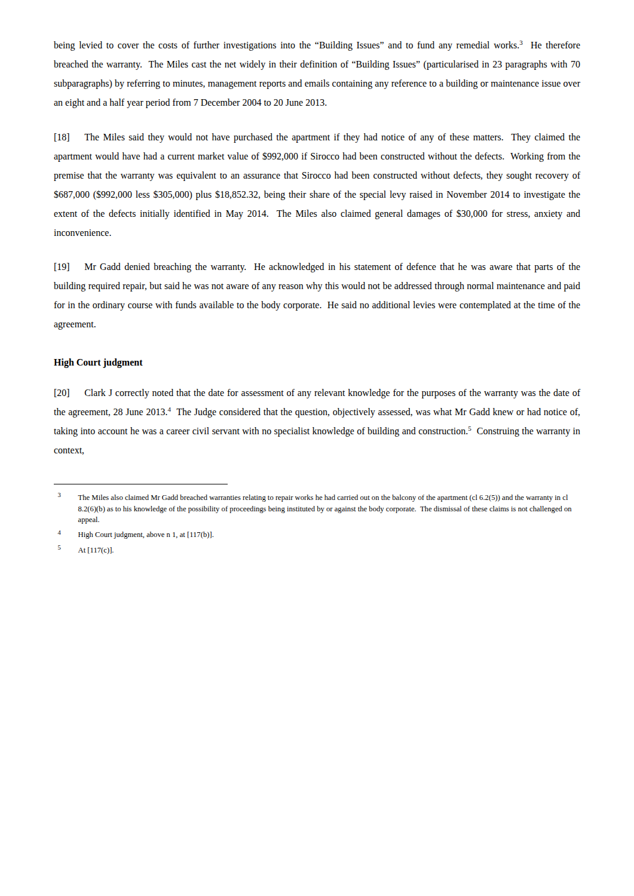being levied to cover the costs of further investigations into the “Building Issues” and to fund any remedial works.3 He therefore breached the warranty. The Miles cast the net widely in their definition of “Building Issues” (particularised in 23 paragraphs with 70 subparagraphs) by referring to minutes, management reports and emails containing any reference to a building or maintenance issue over an eight and a half year period from 7 December 2004 to 20 June 2013.
[18] The Miles said they would not have purchased the apartment if they had notice of any of these matters. They claimed the apartment would have had a current market value of $992,000 if Sirocco had been constructed without the defects. Working from the premise that the warranty was equivalent to an assurance that Sirocco had been constructed without defects, they sought recovery of $687,000 ($992,000 less $305,000) plus $18,852.32, being their share of the special levy raised in November 2014 to investigate the extent of the defects initially identified in May 2014. The Miles also claimed general damages of $30,000 for stress, anxiety and inconvenience.
[19] Mr Gadd denied breaching the warranty. He acknowledged in his statement of defence that he was aware that parts of the building required repair, but said he was not aware of any reason why this would not be addressed through normal maintenance and paid for in the ordinary course with funds available to the body corporate. He said no additional levies were contemplated at the time of the agreement.
High Court judgment
[20] Clark J correctly noted that the date for assessment of any relevant knowledge for the purposes of the warranty was the date of the agreement, 28 June 2013.4 The Judge considered that the question, objectively assessed, was what Mr Gadd knew or had notice of, taking into account he was a career civil servant with no specialist knowledge of building and construction.5 Construing the warranty in context,
3 The Miles also claimed Mr Gadd breached warranties relating to repair works he had carried out on the balcony of the apartment (cl 6.2(5)) and the warranty in cl 8.2(6)(b) as to his knowledge of the possibility of proceedings being instituted by or against the body corporate. The dismissal of these claims is not challenged on appeal.
4 High Court judgment, above n 1, at [117(b)].
5 At [117(c)].